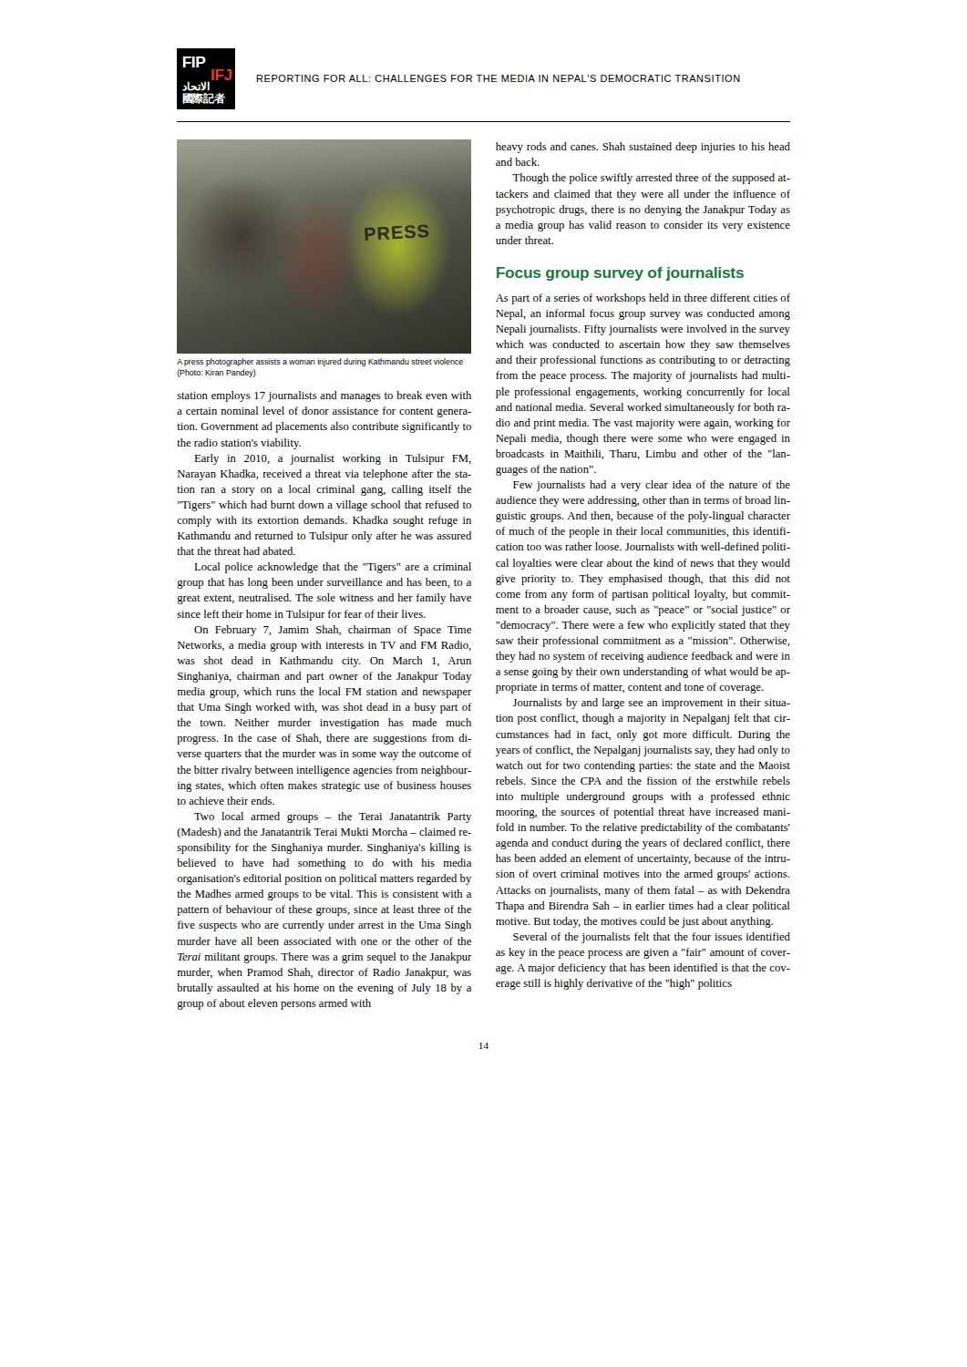FIP IFJ الاتحاد 國際記者
Reporting for all: Challenges for the media in Nepal's democratic transition
PRESS
A press photographer assists a woman injured during Kathmandu street violence
(Photo: Kiran Pandey)
station employs 17 journalists and manages to break even with a certain nominal level of donor assistance for content generation. Government ad placements also contribute significantly to the radio station's viability.
Early in 2010, a journalist working in Tulsipur FM, Narayan Khadka, received a threat via telephone after the station ran a story on a local criminal gang, calling itself the "Tigers" which had burnt down a village school that refused to comply with its extortion demands. Khadka sought refuge in Kathmandu and returned to Tulsipur only after he was assured that the threat had abated.
Local police acknowledge that the "Tigers" are a criminal group that has long been under surveillance and has been, to a great extent, neutralised. The sole witness and her family have since left their home in Tulsipur for fear of their lives.
On February 7, Jamim Shah, chairman of Space Time Networks, a media group with interests in TV and FM Radio, was shot dead in Kathmandu city. On March 1, Arun Singhaniya, chairman and part owner of the Janakpur Today media group, which runs the local FM station and newspaper that Uma Singh worked with, was shot dead in a busy part of the town. Neither murder investigation has made much progress. In the case of Shah, there are suggestions from diverse quarters that the murder was in some way the outcome of the bitter rivalry between intelligence agencies from neighbouring states, which often makes strategic use of business houses to achieve their ends.
Two local armed groups – the Terai Janatantrik Party (Madesh) and the Janatantrik Terai Mukti Morcha – claimed responsibility for the Singhaniya murder. Singhaniya's killing is believed to have had something to do with his media organisation's editorial position on political matters regarded by the Madhes armed groups to be vital. This is consistent with a pattern of behaviour of these groups, since at least three of the five suspects who are currently under arrest in the Uma Singh murder have all been associated with one or the other of the Terai militant groups. There was a grim sequel to the Janakpur murder, when Pramod Shah, director of Radio Janakpur, was brutally assaulted at his home on the evening of July 18 by a group of about eleven persons armed with
heavy rods and canes. Shah sustained deep injuries to his head and back.
Though the police swiftly arrested three of the supposed attackers and claimed that they were all under the influence of psychotropic drugs, there is no denying the Janakpur Today as a media group has valid reason to consider its very existence under threat.
Focus group survey of journalists
As part of a series of workshops held in three different cities of Nepal, an informal focus group survey was conducted among Nepali journalists. Fifty journalists were involved in the survey which was conducted to ascertain how they saw themselves and their professional functions as contributing to or detracting from the peace process. The majority of journalists had multiple professional engagements, working concurrently for local and national media. Several worked simultaneously for both radio and print media. The vast majority were again, working for Nepali media, though there were some who were engaged in broadcasts in Maithili, Tharu, Limbu and other of the "languages of the nation".
Few journalists had a very clear idea of the nature of the audience they were addressing, other than in terms of broad linguistic groups. And then, because of the poly-lingual character of much of the people in their local communities, this identification too was rather loose. Journalists with well-defined political loyalties were clear about the kind of news that they would give priority to. They emphasised though, that this did not come from any form of partisan political loyalty, but commitment to a broader cause, such as "peace" or "social justice" or "democracy". There were a few who explicitly stated that they saw their professional commitment as a "mission". Otherwise, they had no system of receiving audience feedback and were in a sense going by their own understanding of what would be appropriate in terms of matter, content and tone of coverage.
Journalists by and large see an improvement in their situation post conflict, though a majority in Nepalganj felt that circumstances had in fact, only got more difficult. During the years of conflict, the Nepalganj journalists say, they had only to watch out for two contending parties: the state and the Maoist rebels. Since the CPA and the fission of the erstwhile rebels into multiple underground groups with a professed ethnic mooring, the sources of potential threat have increased manifold in number. To the relative predictability of the combatants' agenda and conduct during the years of declared conflict, there has been added an element of uncertainty, because of the intrusion of overt criminal motives into the armed groups' actions. Attacks on journalists, many of them fatal – as with Dekendra Thapa and Birendra Sah – in earlier times had a clear political motive. But today, the motives could be just about anything.
Several of the journalists felt that the four issues identified as key in the peace process are given a "fair" amount of coverage. A major deficiency that has been identified is that the coverage still is highly derivative of the "high" politics
14